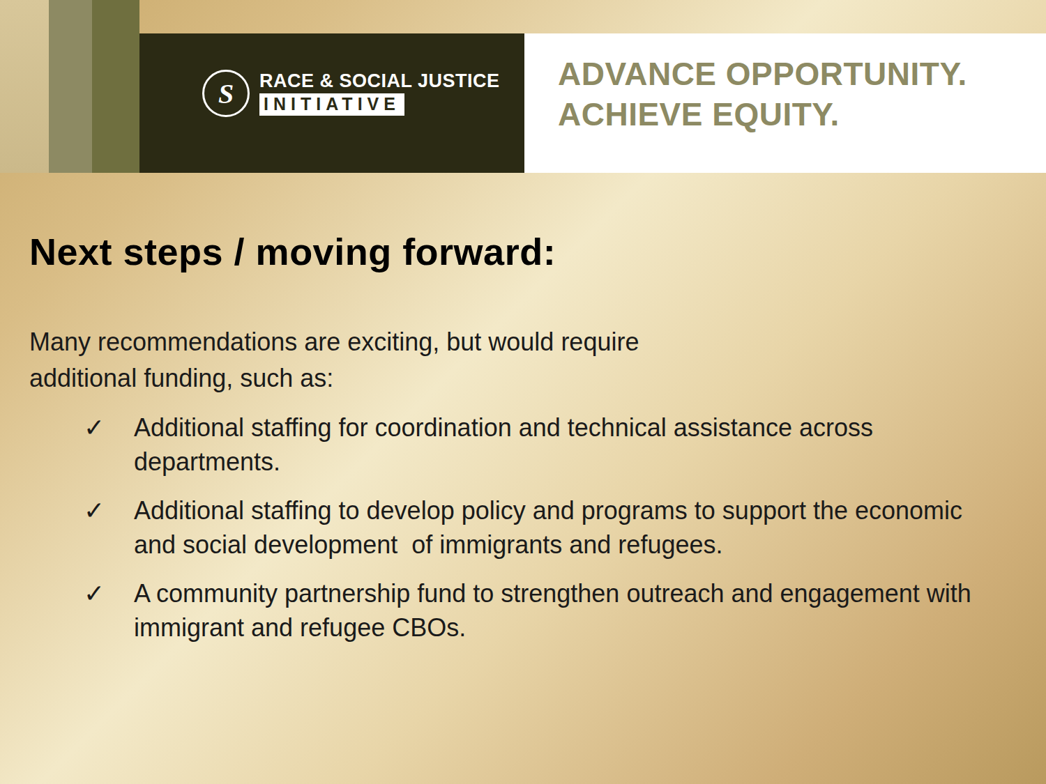RACE & SOCIAL JUSTICE
INITIATIVE
ADVANCE OPPORTUNITY.
ACHIEVE EQUITY.
Next steps / moving forward:
Many recommendations are exciting, but would require
additional funding, such as:
Additional staffing for coordination and technical assistance across departments.
Additional staffing to develop policy and programs to support the economic and social development of immigrants and refugees.
A community partnership fund to strengthen outreach and engagement with immigrant and refugee CBOs.